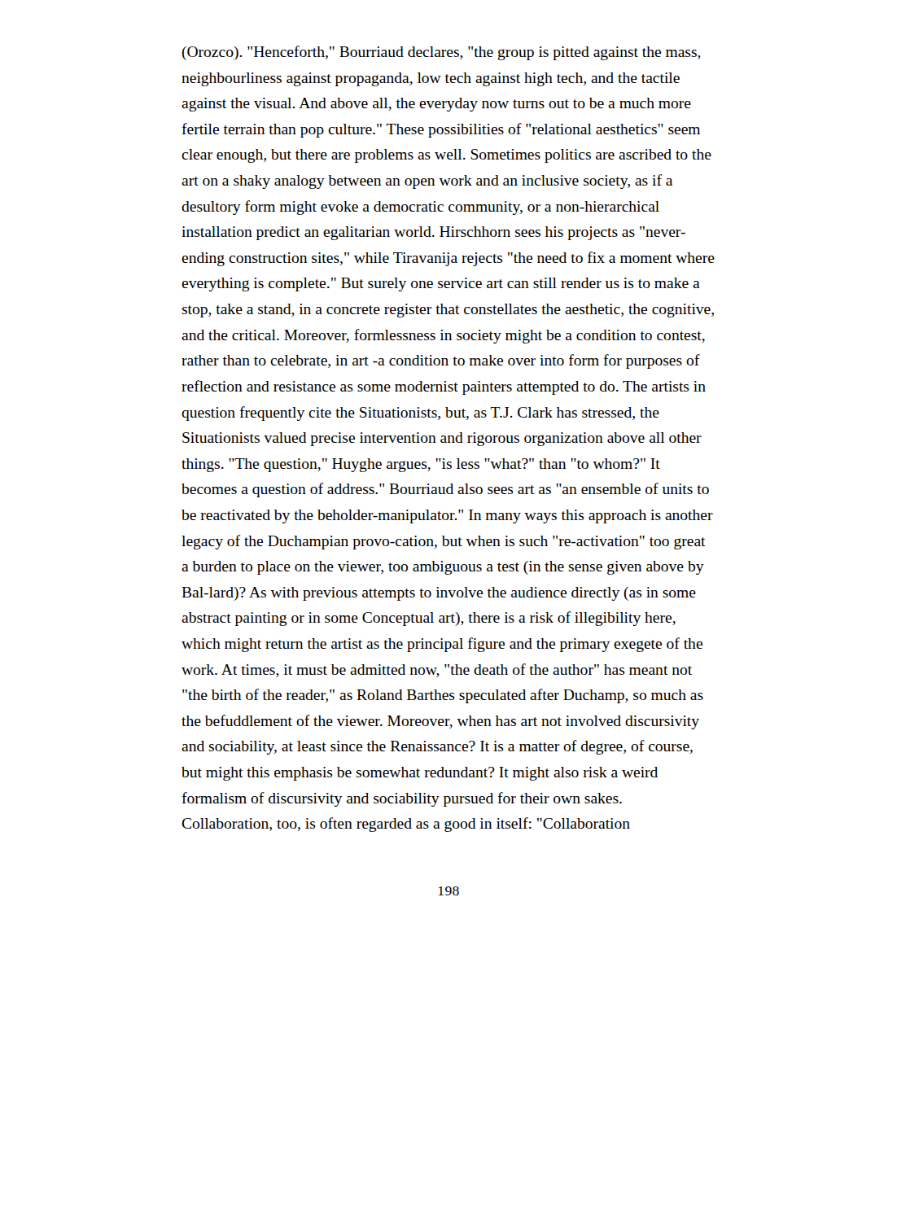(Orozco). "Henceforth," Bourriaud declares, "the group is pitted against the mass, neighbourliness against propaganda, low tech against high tech, and the tactile against the visual. And above all, the everyday now turns out to be a much more fertile terrain than pop culture." These possibilities of "relational aesthetics" seem clear enough, but there are problems as well. Sometimes politics are ascribed to the art on a shaky analogy between an open work and an inclusive society, as if a desultory form might evoke a democratic community, or a non-hierarchical installation predict an egalitarian world. Hirschhorn sees his projects as "never-ending construction sites," while Tiravanija rejects "the need to fix a moment where everything is complete." But surely one service art can still render us is to make a stop, take a stand, in a concrete register that constellates the aesthetic, the cognitive, and the critical. Moreover, formlessness in society might be a condition to contest, rather than to celebrate, in art -a condition to make over into form for purposes of reflection and resistance as some modernist painters attempted to do. The artists in question frequently cite the Situationists, but, as T.J. Clark has stressed, the Situationists valued precise intervention and rigorous organization above all other things. "The question," Huyghe argues, "is less "what?" than "to whom?" It becomes a question of address." Bourriaud also sees art as "an ensemble of units to be reactivated by the beholder-manipulator." In many ways this approach is another legacy of the Duchampian provo-cation, but when is such "re-activation" too great a burden to place on the viewer, too ambiguous a test (in the sense given above by Bal-lard)? As with previous attempts to involve the audience directly (as in some abstract painting or in some Conceptual art), there is a risk of illegibility here, which might return the artist as the principal figure and the primary exegete of the work. At times, it must be admitted now, "the death of the author" has meant not "the birth of the reader," as Roland Barthes speculated after Duchamp, so much as the befuddlement of the viewer. Moreover, when has art not involved discursivity and sociability, at least since the Renaissance? It is a matter of degree, of course, but might this emphasis be somewhat redundant? It might also risk a weird formalism of discursivity and sociability pursued for their own sakes. Collaboration, too, is often regarded as a good in itself: "Collaboration
198